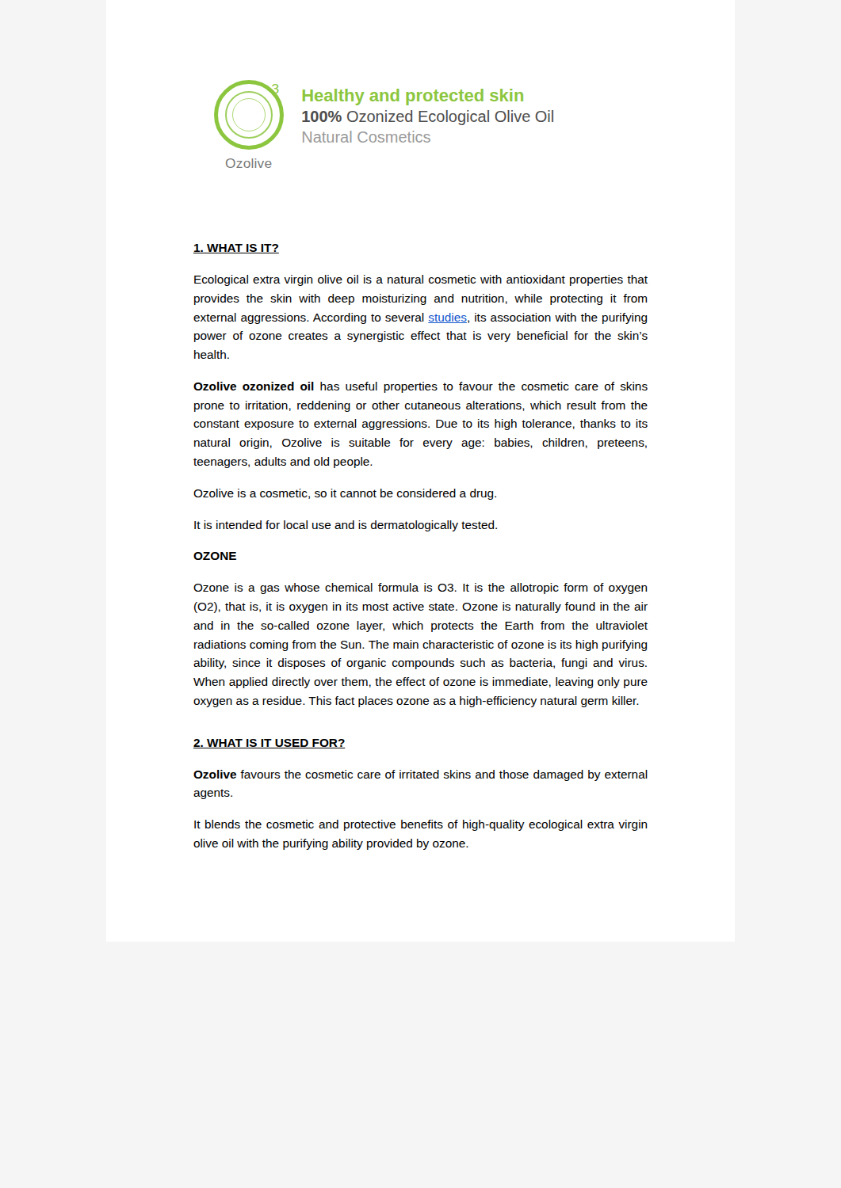3
Ozolive
Healthy and protected skin
100% Ozonized Ecological Olive Oil
Natural Cosmetics
1. WHAT IS IT?
Ecological extra virgin olive oil is a natural cosmetic with antioxidant properties that provides the skin with deep moisturizing and nutrition, while protecting it from external aggressions. According to several studies, its association with the purifying power of ozone creates a synergistic effect that is very beneficial for the skin’s health.
Ozolive ozonized oil has useful properties to favour the cosmetic care of skins prone to irritation, reddening or other cutaneous alterations, which result from the constant exposure to external aggressions. Due to its high tolerance, thanks to its natural origin, Ozolive is suitable for every age: babies, children, preteens, teenagers, adults and old people.
Ozolive is a cosmetic, so it cannot be considered a drug.
It is intended for local use and is dermatologically tested.
OZONE
Ozone is a gas whose chemical formula is O3. It is the allotropic form of oxygen (O2), that is, it is oxygen in its most active state. Ozone is naturally found in the air and in the so-called ozone layer, which protects the Earth from the ultraviolet radiations coming from the Sun. The main characteristic of ozone is its high purifying ability, since it disposes of organic compounds such as bacteria, fungi and virus. When applied directly over them, the effect of ozone is immediate, leaving only pure oxygen as a residue. This fact places ozone as a high-efficiency natural germ killer.
2. WHAT IS IT USED FOR?
Ozolive favours the cosmetic care of irritated skins and those damaged by external agents.
It blends the cosmetic and protective benefits of high-quality ecological extra virgin olive oil with the purifying ability provided by ozone.